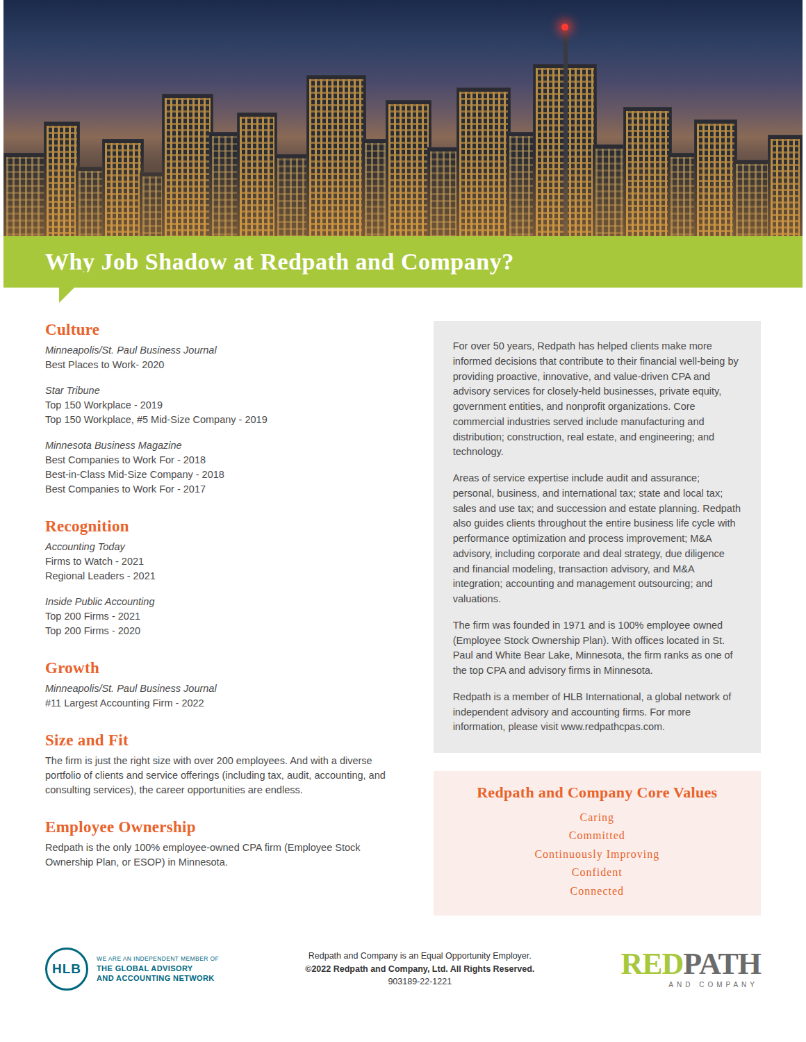Why Job Shadow at Redpath and Company?
Culture
Minneapolis/St. Paul Business Journal
Best Places to Work- 2020
Star Tribune
Top 150 Workplace - 2019
Top 150 Workplace, #5 Mid-Size Company - 2019
Minnesota Business Magazine
Best Companies to Work For - 2018
Best-in-Class Mid-Size Company - 2018
Best Companies to Work For - 2017
Recognition
Accounting Today
Firms to Watch - 2021
Regional Leaders - 2021
Inside Public Accounting
Top 200 Firms - 2021
Top 200 Firms - 2020
Growth
Minneapolis/St. Paul Business Journal
#11 Largest Accounting Firm - 2022
Size and Fit
The firm is just the right size with over 200 employees. And with a diverse portfolio of clients and service offerings (including tax, audit, accounting, and consulting services), the career opportunities are endless.
Employee Ownership
Redpath is the only 100% employee-owned CPA firm (Employee Stock Ownership Plan, or ESOP) in Minnesota.
For over 50 years, Redpath has helped clients make more informed decisions that contribute to their financial well-being by providing proactive, innovative, and value-driven CPA and advisory services for closely-held businesses, private equity, government entities, and nonprofit organizations. Core commercial industries served include manufacturing and distribution; construction, real estate, and engineering; and technology.
Areas of service expertise include audit and assurance; personal, business, and international tax; state and local tax; sales and use tax; and succession and estate planning. Redpath also guides clients throughout the entire business life cycle with performance optimization and process improvement; M&A advisory, including corporate and deal strategy, due diligence and financial modeling, transaction advisory, and M&A integration; accounting and management outsourcing; and valuations.
The firm was founded in 1971 and is 100% employee owned (Employee Stock Ownership Plan). With offices located in St. Paul and White Bear Lake, Minnesota, the firm ranks as one of the top CPA and advisory firms in Minnesota.
Redpath is a member of HLB International, a global network of independent advisory and accounting firms. For more information, please visit www.redpathcpas.com.
Redpath and Company Core Values
Caring
Committed
Continuously Improving
Confident
Connected
HLB
We are an independent member of The Global Advisory and Accounting Network
Redpath and Company is an Equal Opportunity Employer.
©2022 Redpath and Company, Ltd. All Rights Reserved.
903189-22-1221
RED PATH
AND COMPANY